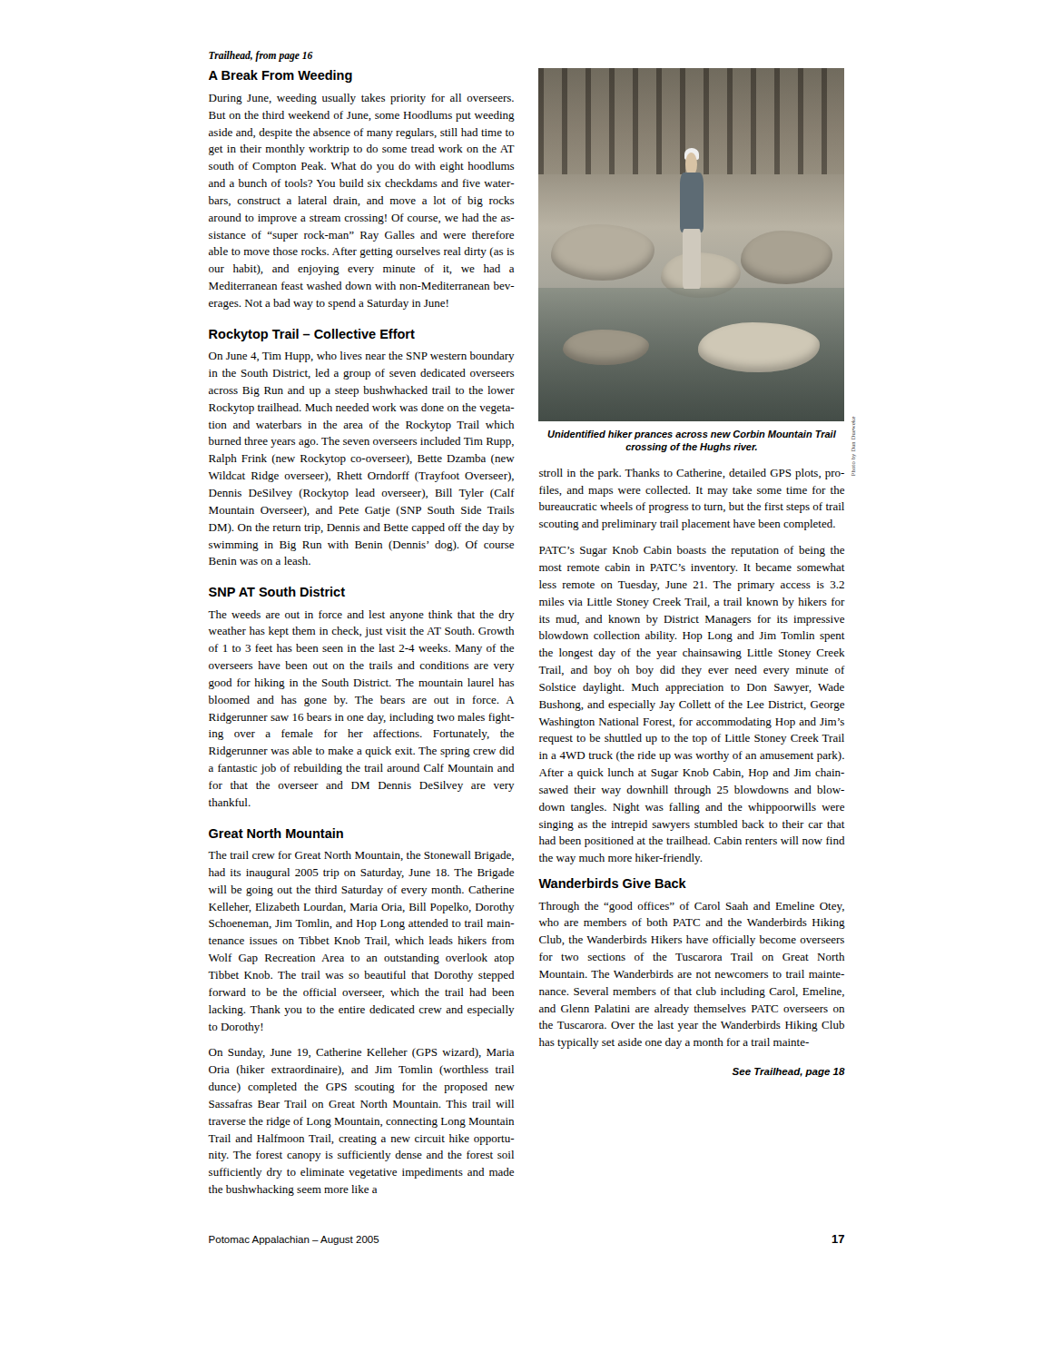Trailhead, from page 16
A Break From Weeding
During June, weeding usually takes priority for all overseers. But on the third weekend of June, some Hoodlums put weeding aside and, despite the absence of many regulars, still had time to get in their monthly worktrip to do some tread work on the AT south of Compton Peak. What do you do with eight hoodlums and a bunch of tools? You build six checkdams and five waterbars, construct a lateral drain, and move a lot of big rocks around to improve a stream crossing! Of course, we had the assistance of “super rock-man” Ray Galles and were therefore able to move those rocks. After getting ourselves real dirty (as is our habit), and enjoying every minute of it, we had a Mediterranean feast washed down with non-Mediterranean beverages. Not a bad way to spend a Saturday in June!
Rockytop Trail – Collective Effort
On June 4, Tim Hupp, who lives near the SNP western boundary in the South District, led a group of seven dedicated overseers across Big Run and up a steep bushwhacked trail to the lower Rockytop trailhead. Much needed work was done on the vegetation and waterbars in the area of the Rockytop Trail which burned three years ago. The seven overseers included Tim Rupp, Ralph Frink (new Rockytop co-overseer), Bette Dzamba (new Wildcat Ridge overseer), Rhett Orndorff (Trayfoot Overseer), Dennis DeSilvey (Rockytop lead overseer), Bill Tyler (Calf Mountain Overseer), and Pete Gatje (SNP South Side Trails DM). On the return trip, Dennis and Bette capped off the day by swimming in Big Run with Benin (Dennis’ dog). Of course Benin was on a leash.
SNP AT South District
The weeds are out in force and lest anyone think that the dry weather has kept them in check, just visit the AT South. Growth of 1 to 3 feet has been seen in the last 2-4 weeks. Many of the overseers have been out on the trails and conditions are very good for hiking in the South District. The mountain laurel has bloomed and has gone by. The bears are out in force. A Ridgerunner saw 16 bears in one day, including two males fighting over a female for her affections. Fortunately, the Ridgerunner was able to make a quick exit. The spring crew did a fantastic job of rebuilding the trail around Calf Mountain and for that the overseer and DM Dennis DeSilvey are very thankful.
Great North Mountain
The trail crew for Great North Mountain, the Stonewall Brigade, had its inaugural 2005 trip on Saturday, June 18. The Brigade will be going out the third Saturday of every month. Catherine Kelleher, Elizabeth Lourdan, Maria Oria, Bill Popelko, Dorothy Schoeneman, Jim Tomlin, and Hop Long attended to trail maintenance issues on Tibbet Knob Trail, which leads hikers from Wolf Gap Recreation Area to an outstanding overlook atop Tibbet Knob. The trail was so beautiful that Dorothy stepped forward to be the official overseer, which the trail had been lacking. Thank you to the entire dedicated crew and especially to Dorothy!
On Sunday, June 19, Catherine Kelleher (GPS wizard), Maria Oria (hiker extraordinaire), and Jim Tomlin (worthless trail dunce) completed the GPS scouting for the proposed new Sassafras Bear Trail on Great North Mountain. This trail will traverse the ridge of Long Mountain, connecting Long Mountain Trail and Halfmoon Trail, creating a new circuit hike opportunity. The forest canopy is sufficiently dense and the forest soil sufficiently dry to eliminate vegetative impediments and made the bushwhacking seem more like a
Photo by Dan Dueweke
Unidentified hiker prances across new Corbin Mountain Trail crossing of the Hughs river.
stroll in the park. Thanks to Catherine, detailed GPS plots, profiles, and maps were collected. It may take some time for the bureaucratic wheels of progress to turn, but the first steps of trail scouting and preliminary trail placement have been completed.
PATC’s Sugar Knob Cabin boasts the reputation of being the most remote cabin in PATC’s inventory. It became somewhat less remote on Tuesday, June 21. The primary access is 3.2 miles via Little Stoney Creek Trail, a trail known by hikers for its mud, and known by District Managers for its impressive blowdown collection ability. Hop Long and Jim Tomlin spent the longest day of the year chainsawing Little Stoney Creek Trail, and boy oh boy did they ever need every minute of Solstice daylight. Much appreciation to Don Sawyer, Wade Bushong, and especially Jay Collett of the Lee District, George Washington National Forest, for accommodating Hop and Jim’s request to be shuttled up to the top of Little Stoney Creek Trail in a 4WD truck (the ride up was worthy of an amusement park). After a quick lunch at Sugar Knob Cabin, Hop and Jim chainsawed their way downhill through 25 blowdowns and blowdown tangles. Night was falling and the whippoorwills were singing as the intrepid sawyers stumbled back to their car that had been positioned at the trailhead. Cabin renters will now find the way much more hiker-friendly.
Wanderbirds Give Back
Through the “good offices” of Carol Saah and Emeline Otey, who are members of both PATC and the Wanderbirds Hiking Club, the Wanderbirds Hikers have officially become overseers for two sections of the Tuscarora Trail on Great North Mountain. The Wanderbirds are not newcomers to trail maintenance. Several members of that club including Carol, Emeline, and Glenn Palatini are already themselves PATC overseers on the Tuscarora. Over the last year the Wanderbirds Hiking Club has typically set aside one day a month for a trail mainte-
See Trailhead, page 18
Potomac Appalachian – August 2005
17